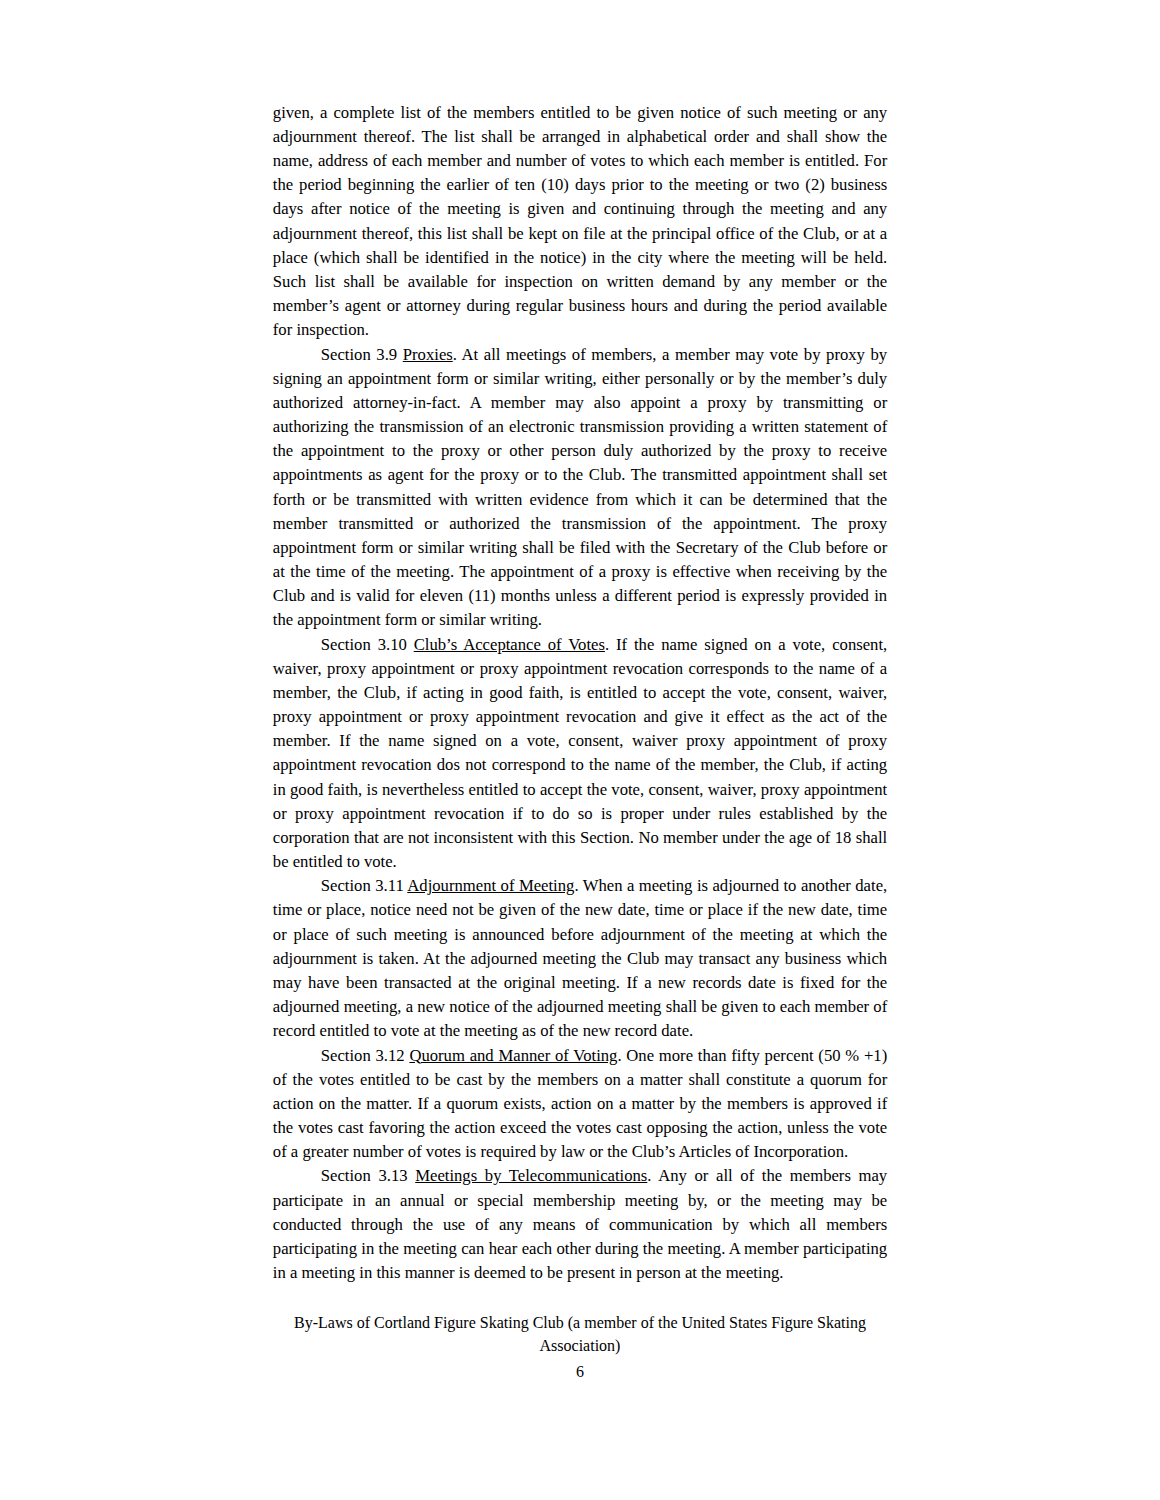given, a complete list of the members entitled to be given notice of such meeting or any adjournment thereof. The list shall be arranged in alphabetical order and shall show the name, address of each member and number of votes to which each member is entitled. For the period beginning the earlier of ten (10) days prior to the meeting or two (2) business days after notice of the meeting is given and continuing through the meeting and any adjournment thereof, this list shall be kept on file at the principal office of the Club, or at a place (which shall be identified in the notice) in the city where the meeting will be held. Such list shall be available for inspection on written demand by any member or the member’s agent or attorney during regular business hours and during the period available for inspection.
Section 3.9 Proxies. At all meetings of members, a member may vote by proxy by signing an appointment form or similar writing, either personally or by the member’s duly authorized attorney-in-fact. A member may also appoint a proxy by transmitting or authorizing the transmission of an electronic transmission providing a written statement of the appointment to the proxy or other person duly authorized by the proxy to receive appointments as agent for the proxy or to the Club. The transmitted appointment shall set forth or be transmitted with written evidence from which it can be determined that the member transmitted or authorized the transmission of the appointment. The proxy appointment form or similar writing shall be filed with the Secretary of the Club before or at the time of the meeting. The appointment of a proxy is effective when receiving by the Club and is valid for eleven (11) months unless a different period is expressly provided in the appointment form or similar writing.
Section 3.10 Club’s Acceptance of Votes. If the name signed on a vote, consent, waiver, proxy appointment or proxy appointment revocation corresponds to the name of a member, the Club, if acting in good faith, is entitled to accept the vote, consent, waiver, proxy appointment or proxy appointment revocation and give it effect as the act of the member. If the name signed on a vote, consent, waiver proxy appointment of proxy appointment revocation dos not correspond to the name of the member, the Club, if acting in good faith, is nevertheless entitled to accept the vote, consent, waiver, proxy appointment or proxy appointment revocation if to do so is proper under rules established by the corporation that are not inconsistent with this Section. No member under the age of 18 shall be entitled to vote.
Section 3.11 Adjournment of Meeting. When a meeting is adjourned to another date, time or place, notice need not be given of the new date, time or place if the new date, time or place of such meeting is announced before adjournment of the meeting at which the adjournment is taken. At the adjourned meeting the Club may transact any business which may have been transacted at the original meeting. If a new records date is fixed for the adjourned meeting, a new notice of the adjourned meeting shall be given to each member of record entitled to vote at the meeting as of the new record date.
Section 3.12 Quorum and Manner of Voting. One more than fifty percent (50 % +1) of the votes entitled to be cast by the members on a matter shall constitute a quorum for action on the matter. If a quorum exists, action on a matter by the members is approved if the votes cast favoring the action exceed the votes cast opposing the action, unless the vote of a greater number of votes is required by law or the Club’s Articles of Incorporation.
Section 3.13 Meetings by Telecommunications. Any or all of the members may participate in an annual or special membership meeting by, or the meeting may be conducted through the use of any means of communication by which all members participating in the meeting can hear each other during the meeting. A member participating in a meeting in this manner is deemed to be present in person at the meeting.
By-Laws of Cortland Figure Skating Club (a member of the United States Figure Skating Association) 6